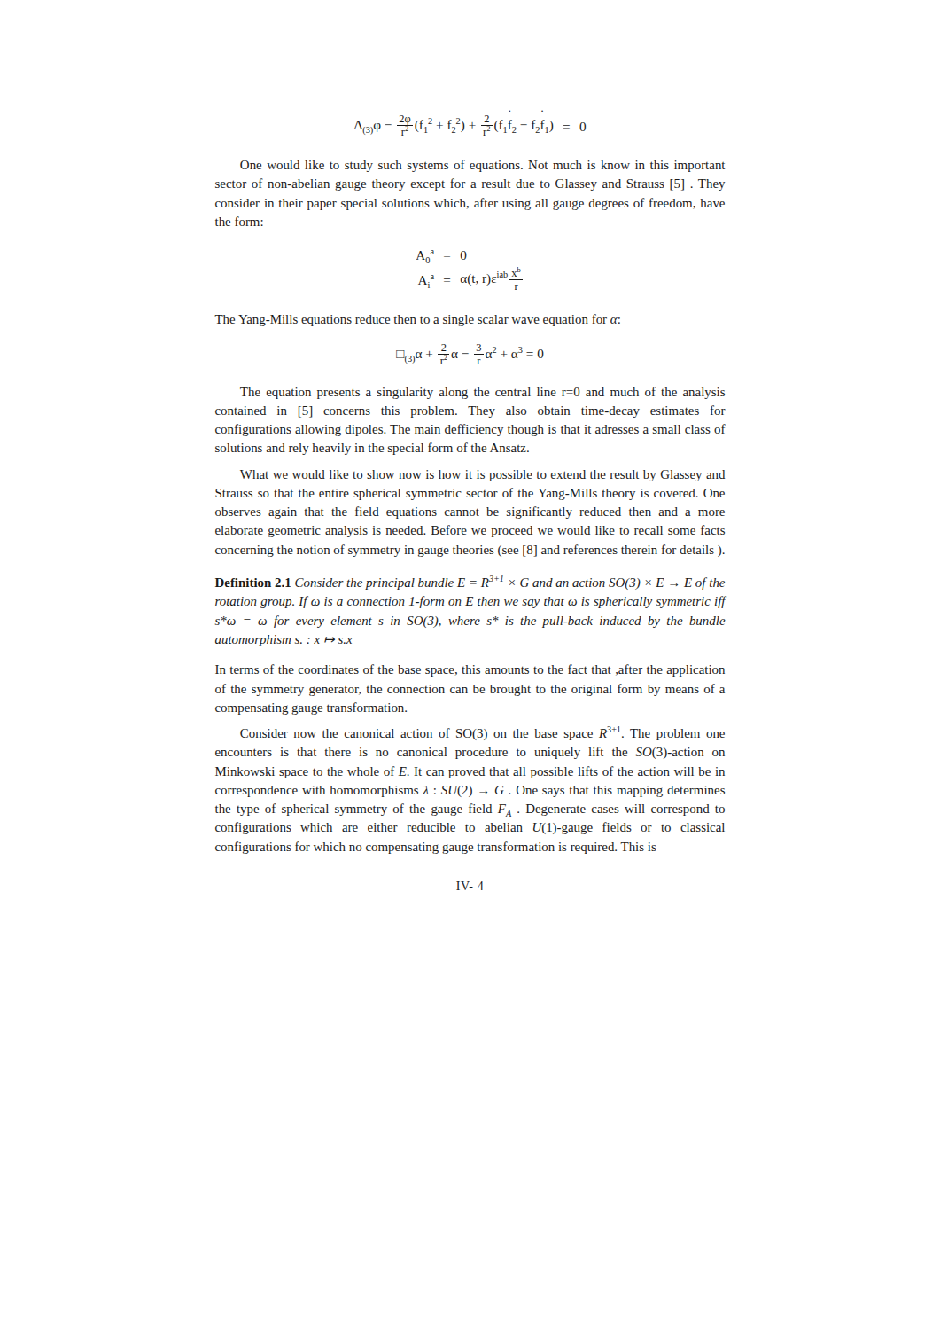| Δ (3) φ − 2φ r 2 (f 1 2 + f 2 2 ) + 2 r 2 (f 1 f 2 − f 2 f 1 ) | = | 0 |
One would like to study such systems of equations. Not much is know in this important sector of non-abelian gauge theory except for a result due to Glassey and Strauss [5] . They consider in their paper special solutions which, after using all gauge degrees of freedom, have the form:
| A 0 a | = | 0 |
| A i a | = | α(t, r)ε iab x b r |
The Yang-Mills equations reduce then to a single scalar wave equation for α:
□(3)α + 2 r2α − 3 rα2 + α3 = 0
The equation presents a singularity along the central line r=0 and much of the analysis contained in [5] concerns this problem. They also obtain time-decay estimates for configurations allowing dipoles. The main defficiency though is that it adresses a small class of solutions and rely heavily in the special form of the Ansatz.
What we would like to show now is how it is possible to extend the result by Glassey and Strauss so that the entire spherical symmetric sector of the Yang-Mills theory is covered. One observes again that the field equations cannot be significantly reduced then and a more elaborate geometric analysis is needed. Before we proceed we would like to recall some facts concerning the notion of symmetry in gauge theories (see [8] and references therein for details ).
Definition 2.1 Consider the principal bundle E = R3+1 × G and an action SO(3) × E → E of the rotation group. If ω is a connection 1-form on E then we say that ω is spherically symmetric iff s*ω = ω for every element s in SO(3), where s* is the pull-back induced by the bundle automorphism s. : x ↦ s.x
In terms of the coordinates of the base space, this amounts to the fact that ,after the application of the symmetry generator, the connection can be brought to the original form by means of a compensating gauge transformation.
Consider now the canonical action of SO(3) on the base space R3+1. The problem one encounters is that there is no canonical procedure to uniquely lift the SO(3)-action on Minkowski space to the whole of E. It can proved that all possible lifts of the action will be in correspondence with homomorphisms λ : SU(2) → G . One says that this mapping determines the type of spherical symmetry of the gauge field FA . Degenerate cases will correspond to configurations which are either reducible to abelian U(1)-gauge fields or to classical configurations for which no compensating gauge transformation is required. This is
IV- 4